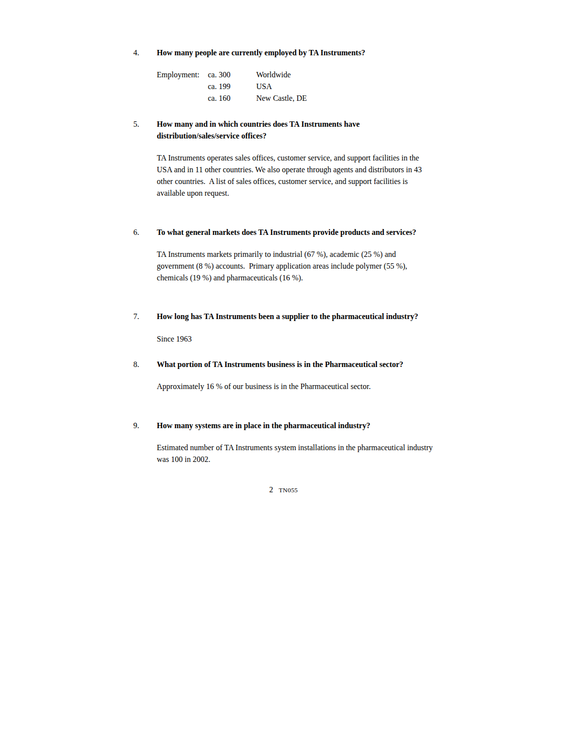4.
How many people are currently employed by TA Instruments?
| Employment: | ca. 300 | Worldwide |
| | ca. 199 | USA |
| | ca. 160 | New Castle, DE |
5.
How many and in which countries does TA Instruments have distribution/sales/service offices?
TA Instruments operates sales offices, customer service, and support facilities in the USA and in 11 other countries. We also operate through agents and distributors in 43 other countries. A list of sales offices, customer service, and support facilities is available upon request.
6.
To what general markets does TA Instruments provide products and services?
TA Instruments markets primarily to industrial (67 %), academic (25 %) and government (8 %) accounts. Primary application areas include polymer (55 %), chemicals (19 %) and pharmaceuticals (16 %).
7.
How long has TA Instruments been a supplier to the pharmaceutical industry?
Since 1963
8.
What portion of TA Instruments business is in the Pharmaceutical sector?
Approximately 16 % of our business is in the Pharmaceutical sector.
9.
How many systems are in place in the pharmaceutical industry?
Estimated number of TA Instruments system installations in the pharmaceutical industry was 100 in 2002.
2TN055